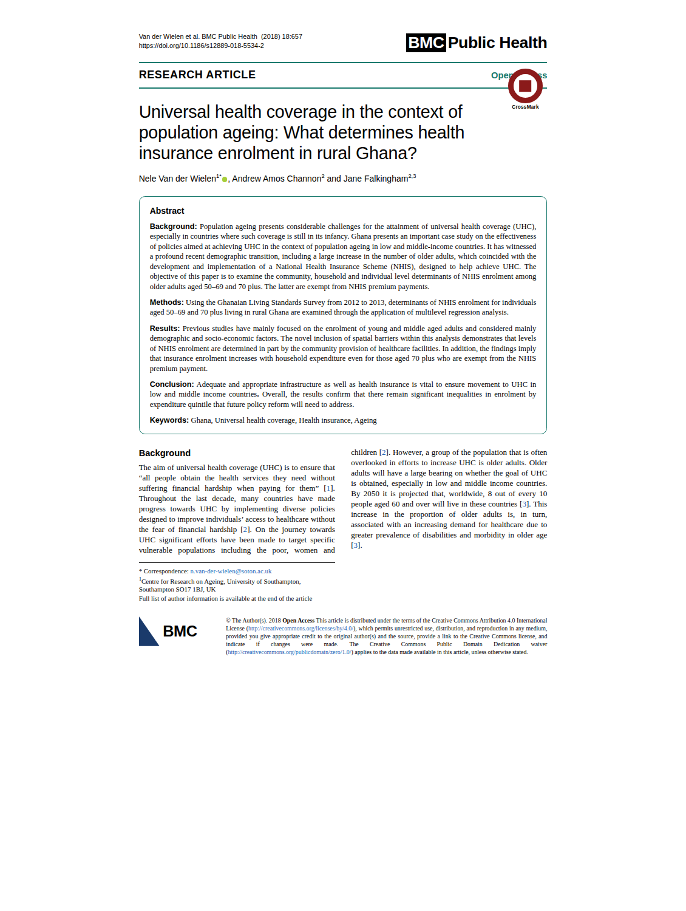Van der Wielen et al. BMC Public Health (2018) 18:657
https://doi.org/10.1186/s12889-018-5534-2
BMCPublic Health
RESEARCH ARTICLE
Open Access
CrossMark
Universal health coverage in the context of population ageing: What determines health insurance enrolment in rural Ghana?
Nele Van der Wielen1* , Andrew Amos Channon2 and Jane Falkingham2,3
Abstract
Background: Population ageing presents considerable challenges for the attainment of universal health coverage (UHC), especially in countries where such coverage is still in its infancy. Ghana presents an important case study on the effectiveness of policies aimed at achieving UHC in the context of population ageing in low and middle-income countries. It has witnessed a profound recent demographic transition, including a large increase in the number of older adults, which coincided with the development and implementation of a National Health Insurance Scheme (NHIS), designed to help achieve UHC. The objective of this paper is to examine the community, household and individual level determinants of NHIS enrolment among older adults aged 50–69 and 70 plus. The latter are exempt from NHIS premium payments.
Methods: Using the Ghanaian Living Standards Survey from 2012 to 2013, determinants of NHIS enrolment for individuals aged 50–69 and 70 plus living in rural Ghana are examined through the application of multilevel regression analysis.
Results: Previous studies have mainly focused on the enrolment of young and middle aged adults and considered mainly demographic and socio-economic factors. The novel inclusion of spatial barriers within this analysis demonstrates that levels of NHIS enrolment are determined in part by the community provision of healthcare facilities. In addition, the findings imply that insurance enrolment increases with household expenditure even for those aged 70 plus who are exempt from the NHIS premium payment.
Conclusion: Adequate and appropriate infrastructure as well as health insurance is vital to ensure movement to UHC in low and middle income countries. Overall, the results confirm that there remain significant inequalities in enrolment by expenditure quintile that future policy reform will need to address.
Keywords: Ghana, Universal health coverage, Health insurance, Ageing
Background
The aim of universal health coverage (UHC) is to ensure that “all people obtain the health services they need without suffering financial hardship when paying for them” [1]. Throughout the last decade, many countries have made progress towards UHC by implementing diverse policies designed to improve individuals’ access to healthcare without the fear of financial hardship [2]. On the journey towards UHC significant efforts have been made to target specific vulnerable populations including the poor, women and children [2]. However, a group of the population that is often overlooked in efforts to increase UHC is older adults. Older adults will have a large bearing on whether the goal of UHC is obtained, especially in low and middle income countries. By 2050 it is projected that, worldwide, 8 out of every 10 people aged 60 and over will live in these countries [3]. This increase in the proportion of older adults is, in turn, associated with an increasing demand for healthcare due to greater prevalence of disabilities and morbidity in older age [3].
* Correspondence: n.van-der-wielen@soton.ac.uk
1Centre for Research on Ageing, University of Southampton, Southampton SO17 1BJ, UK
Full list of author information is available at the end of the article
BMC
© The Author(s). 2018 Open Access This article is distributed under the terms of the Creative Commons Attribution 4.0 International License (http://creativecommons.org/licenses/by/4.0/), which permits unrestricted use, distribution, and reproduction in any medium, provided you give appropriate credit to the original author(s) and the source, provide a link to the Creative Commons license, and indicate if changes were made. The Creative Commons Public Domain Dedication waiver (http://creativecommons.org/publicdomain/zero/1.0/) applies to the data made available in this article, unless otherwise stated.